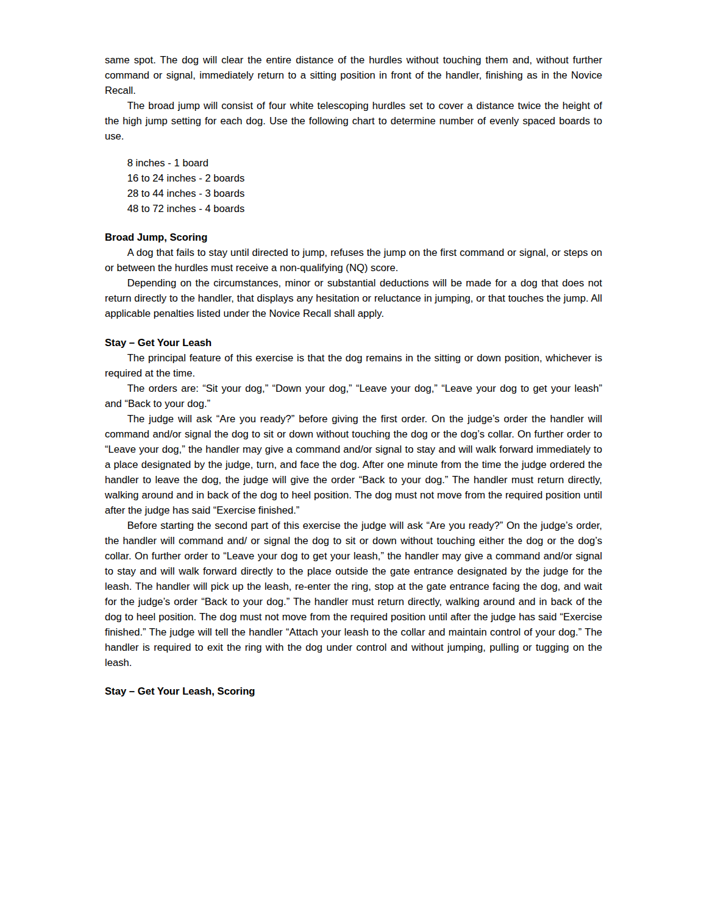same spot. The dog will clear the entire distance of the hurdles without touching them and, without further command or signal, immediately return to a sitting position in front of the handler, finishing as in the Novice Recall.
The broad jump will consist of four white telescoping hurdles set to cover a distance twice the height of the high jump setting for each dog. Use the following chart to determine number of evenly spaced boards to use.
8 inches - 1 board
16 to 24 inches - 2 boards
28 to 44 inches - 3 boards
48 to 72 inches - 4 boards
Broad Jump, Scoring
A dog that fails to stay until directed to jump, refuses the jump on the first command or signal, or steps on or between the hurdles must receive a non-qualifying (NQ) score.
Depending on the circumstances, minor or substantial deductions will be made for a dog that does not return directly to the handler, that displays any hesitation or reluctance in jumping, or that touches the jump. All applicable penalties listed under the Novice Recall shall apply.
Stay – Get Your Leash
The principal feature of this exercise is that the dog remains in the sitting or down position, whichever is required at the time.
The orders are: “Sit your dog,” “Down your dog,” “Leave your dog,” “Leave your dog to get your leash” and “Back to your dog.”
The judge will ask “Are you ready?” before giving the first order. On the judge’s order the handler will command and/or signal the dog to sit or down without touching the dog or the dog’s collar. On further order to “Leave your dog,” the handler may give a command and/or signal to stay and will walk forward immediately to a place designated by the judge, turn, and face the dog. After one minute from the time the judge ordered the handler to leave the dog, the judge will give the order “Back to your dog.” The handler must return directly, walking around and in back of the dog to heel position. The dog must not move from the required position until after the judge has said “Exercise finished.”
Before starting the second part of this exercise the judge will ask “Are you ready?” On the judge’s order, the handler will command and/ or signal the dog to sit or down without touching either the dog or the dog’s collar. On further order to “Leave your dog to get your leash,” the handler may give a command and/or signal to stay and will walk forward directly to the place outside the gate entrance designated by the judge for the leash. The handler will pick up the leash, re-enter the ring, stop at the gate entrance facing the dog, and wait for the judge’s order “Back to your dog.” The handler must return directly, walking around and in back of the dog to heel position. The dog must not move from the required position until after the judge has said “Exercise finished.” The judge will tell the handler “Attach your leash to the collar and maintain control of your dog.” The handler is required to exit the ring with the dog under control and without jumping, pulling or tugging on the leash.
Stay – Get Your Leash, Scoring